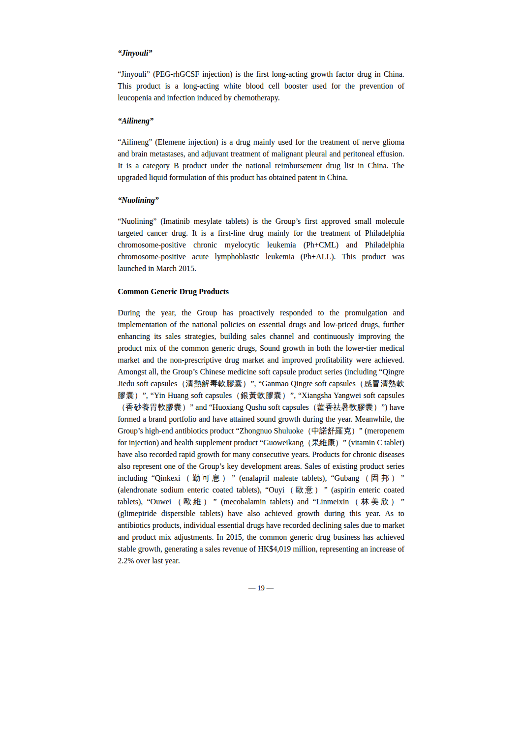“Jinyouli”
“Jinyouli” (PEG-rhGCSF injection) is the first long-acting growth factor drug in China. This product is a long-acting white blood cell booster used for the prevention of leucopenia and infection induced by chemotherapy.
“Ailineng”
“Ailineng” (Elemene injection) is a drug mainly used for the treatment of nerve glioma and brain metastases, and adjuvant treatment of malignant pleural and peritoneal effusion. It is a category B product under the national reimbursement drug list in China. The upgraded liquid formulation of this product has obtained patent in China.
“Nuolining”
“Nuolining” (Imatinib mesylate tablets) is the Group’s first approved small molecule targeted cancer drug. It is a first-line drug mainly for the treatment of Philadelphia chromosome-positive chronic myelocytic leukemia (Ph+CML) and Philadelphia chromosome-positive acute lymphoblastic leukemia (Ph+ALL). This product was launched in March 2015.
Common Generic Drug Products
During the year, the Group has proactively responded to the promulgation and implementation of the national policies on essential drugs and low-priced drugs, further enhancing its sales strategies, building sales channel and continuously improving the product mix of the common generic drugs, Sound growth in both the lower-tier medical market and the non-prescriptive drug market and improved profitability were achieved. Amongst all, the Group’s Chinese medicine soft capsule product series (including “Qingre Jiedu soft capsules（清熱解毒軟膠囊）”, “Ganmao Qingre soft capsules（感冒清熱軟膠囊）”, “Yin Huang soft capsules（銀黃軟膠囊）”, “Xiangsha Yangwei soft capsules（香砂養胃軟膠囊）” and “Huoxiang Qushu soft capsules（藿香祛暑軟膠囊）”) have formed a brand portfolio and have attained sound growth during the year. Meanwhile, the Group’s high-end antibiotics product “Zhongnuo Shuluoke（中諾舒羅克）” (meropenem for injection) and health supplement product “Guoweikang（果維康）” (vitamin C tablet) have also recorded rapid growth for many consecutive years. Products for chronic diseases also represent one of the Group’s key development areas. Sales of existing product series including “Qinkexi（勤可息）” (enalapril maleate tablets), “Gubang（固邦）” (alendronate sodium enteric coated tablets), “Ouyi（歐意）” (aspirin enteric coated tablets), “Ouwei（歐維）” (mecobalamin tablets) and “Linmeixin（林美欣）” (glimepiride dispersible tablets) have also achieved growth during this year. As to antibiotics products, individual essential drugs have recorded declining sales due to market and product mix adjustments. In 2015, the common generic drug business has achieved stable growth, generating a sales revenue of HK$4,019 million, representing an increase of 2.2% over last year.
— 19 —